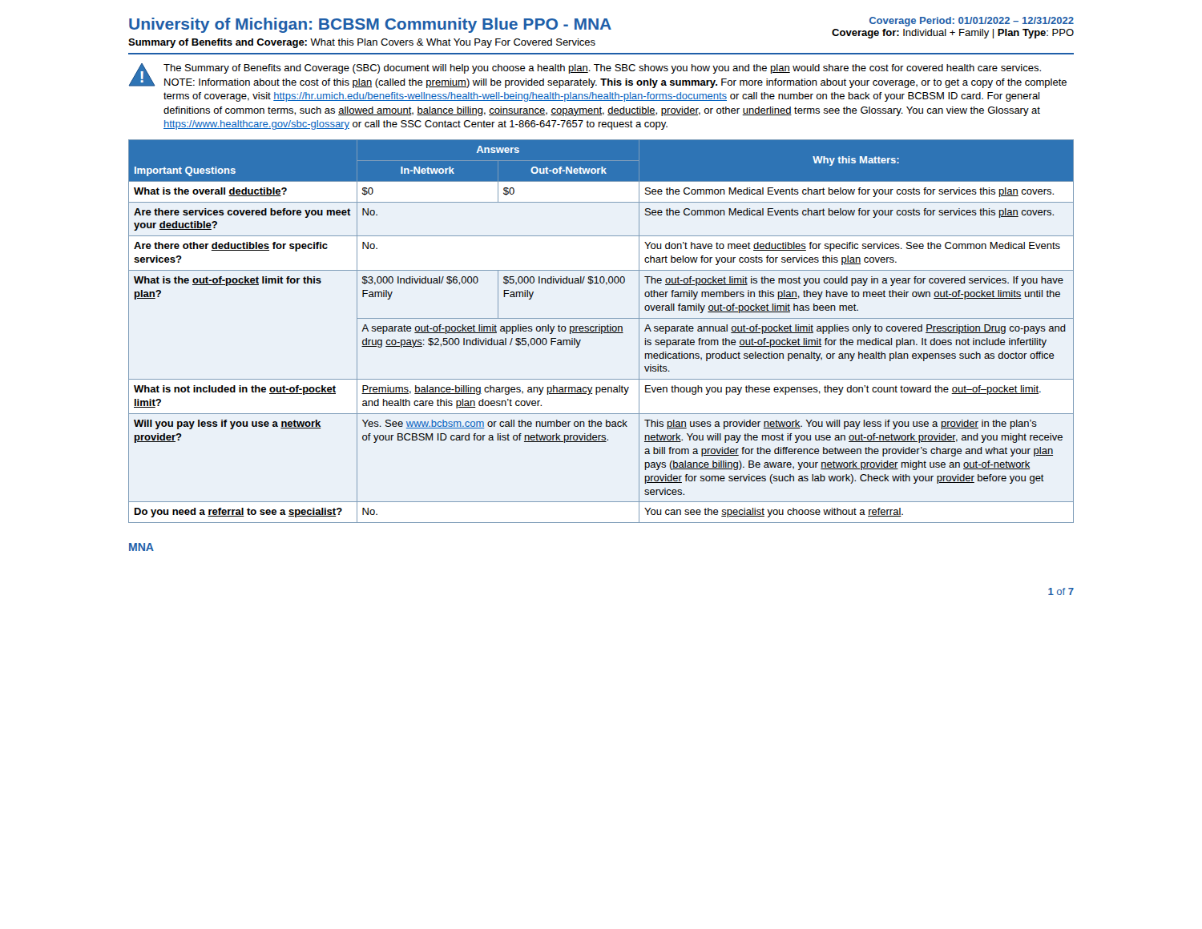University of Michigan: BCBSM Community Blue PPO - MNA
Summary of Benefits and Coverage: What this Plan Covers & What You Pay For Covered Services
Coverage Period: 01/01/2022 – 12/31/2022
Coverage for: Individual + Family | Plan Type: PPO
!
The Summary of Benefits and Coverage (SBC) document will help you choose a health plan. The SBC shows you how you and the plan would share the cost for covered health care services. NOTE: Information about the cost of this plan (called the premium) will be provided separately. This is only a summary. For more information about your coverage, or to get a copy of the complete terms of coverage, visit https://hr.umich.edu/benefits-wellness/health-well-being/health-plans/health-plan-forms-documents or call the number on the back of your BCBSM ID card. For general definitions of common terms, such as allowed amount, balance billing, coinsurance, copayment, deductible, provider, or other underlined terms see the Glossary. You can view the Glossary at https://www.healthcare.gov/sbc-glossary or call the SSC Contact Center at 1-866-647-7657 to request a copy.
| Important Questions | Answers | Why this Matters: |
| --- | --- | --- |
| In-Network | Out-of-Network |
| What is the overall deductible ? | $0 | $0 | See the Common Medical Events chart below for your costs for services this plan covers. |
| Are there services covered before you meet your deductible ? | No. | See the Common Medical Events chart below for your costs for services this plan covers. |
| Are there other deductibles for specific services? | No. | You don’t have to meet deductibles for specific services. See the Common Medical Events chart below for your costs for services this plan covers. |
| What is the out-of-pocket limit for this plan ? | $3,000 Individual/ $6,000 Family | $5,000 Individual/ $10,000 Family | The out-of-pocket limit is the most you could pay in a year for covered services. If you have other family members in this plan , they have to meet their own out-of-pocket limits until the overall family out-of-pocket limit has been met. |
| A separate out-of-pocket limit applies only to prescription drug co-pays : $2,500 Individual / $5,000 Family | A separate annual out-of-pocket limit applies only to covered Prescription Drug co-pays and is separate from the out-of-pocket limit for the medical plan. It does not include infertility medications, product selection penalty, or any health plan expenses such as doctor office visits. |
| What is not included in the out-of-pocket limit ? | Premiums , balance-billing charges, any pharmacy penalty and health care this plan doesn’t cover. | Even though you pay these expenses, they don’t count toward the out–of–pocket limit . |
| Will you pay less if you use a network provider ? | Yes. See www.bcbsm.com or call the number on the back of your BCBSM ID card for a list of network providers . | This plan uses a provider network . You will pay less if you use a provider in the plan’s network . You will pay the most if you use an out-of-network provider , and you might receive a bill from a provider for the difference between the provider’s charge and what your plan pays ( balance billing ). Be aware, your network provider might use an out-of-network provider for some services (such as lab work). Check with your provider before you get services. |
| Do you need a referral to see a specialist ? | No. | You can see the specialist you choose without a referral . |
MNA
1 of 7